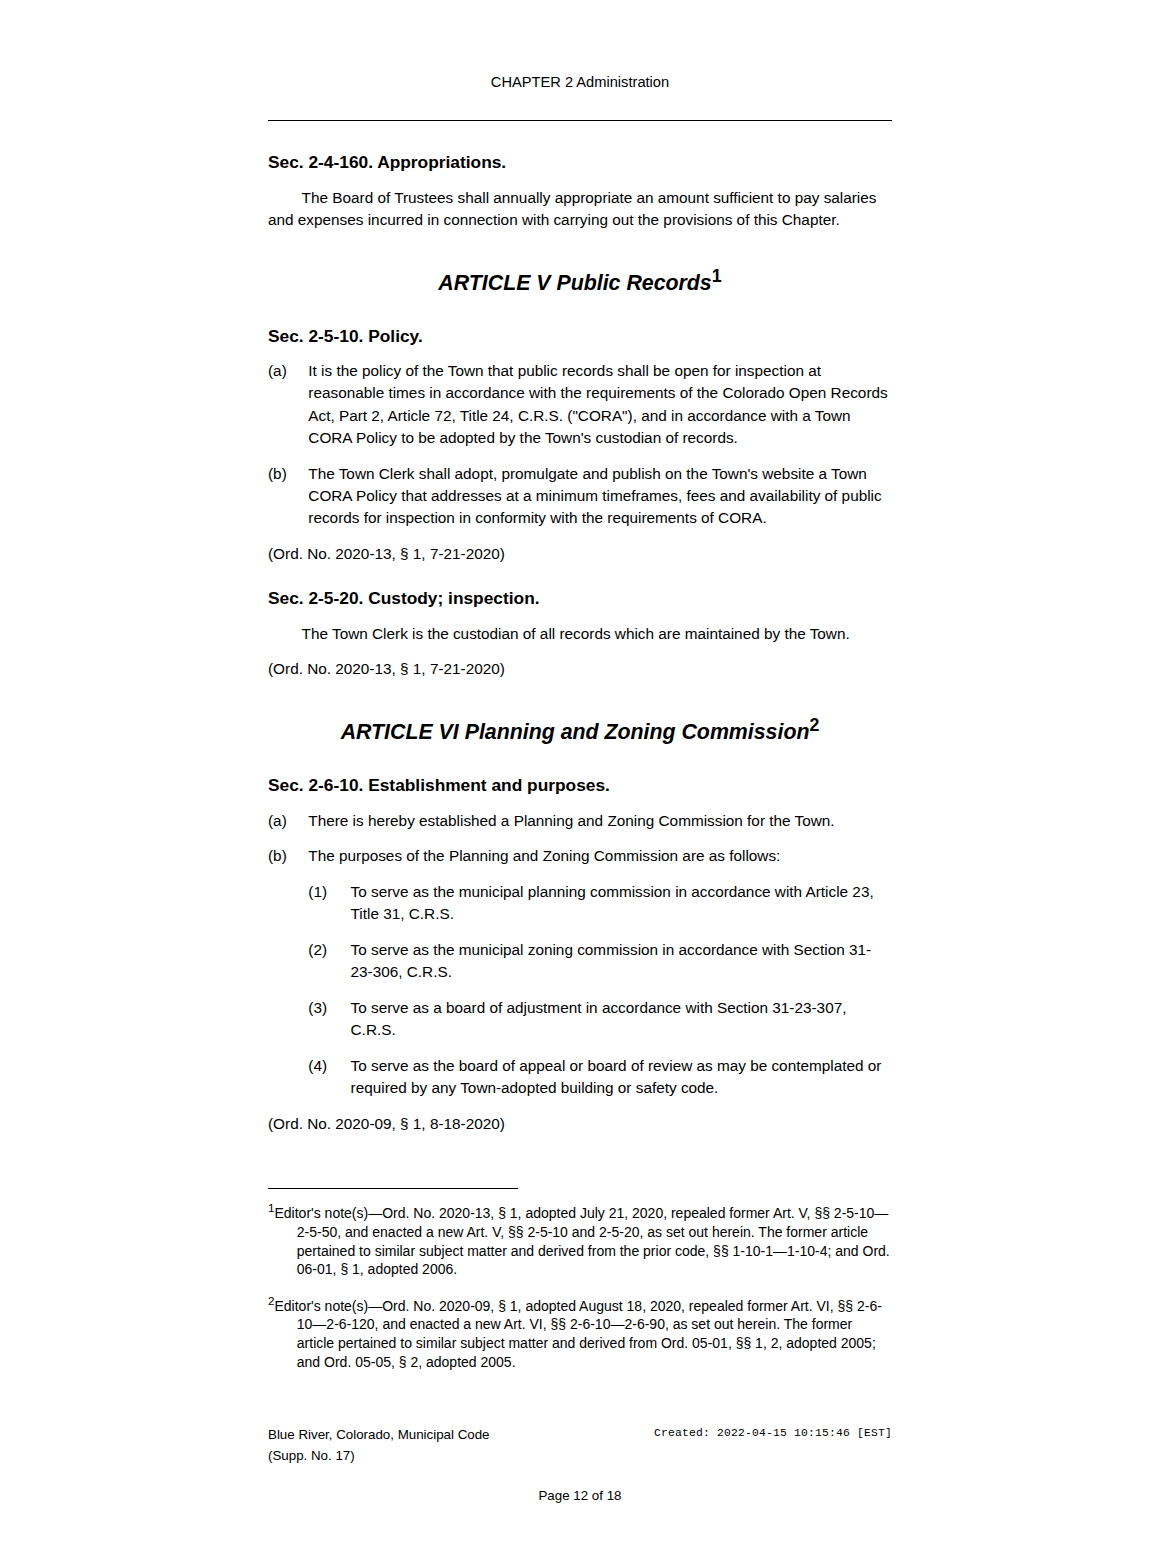CHAPTER 2 Administration
Sec. 2-4-160. Appropriations.
The Board of Trustees shall annually appropriate an amount sufficient to pay salaries and expenses incurred in connection with carrying out the provisions of this Chapter.
ARTICLE V Public Records1
Sec. 2-5-10. Policy.
(a)
It is the policy of the Town that public records shall be open for inspection at reasonable times in accordance with the requirements of the Colorado Open Records Act, Part 2, Article 72, Title 24, C.R.S. ("CORA"), and in accordance with a Town CORA Policy to be adopted by the Town's custodian of records.
(b)
The Town Clerk shall adopt, promulgate and publish on the Town's website a Town CORA Policy that addresses at a minimum timeframes, fees and availability of public records for inspection in conformity with the requirements of CORA.
(Ord. No. 2020-13, § 1, 7-21-2020)
Sec. 2-5-20. Custody; inspection.
The Town Clerk is the custodian of all records which are maintained by the Town.
(Ord. No. 2020-13, § 1, 7-21-2020)
ARTICLE VI Planning and Zoning Commission2
Sec. 2-6-10. Establishment and purposes.
(a)
There is hereby established a Planning and Zoning Commission for the Town.
(b)
The purposes of the Planning and Zoning Commission are as follows:
(1)
To serve as the municipal planning commission in accordance with Article 23, Title 31, C.R.S.
(2)
To serve as the municipal zoning commission in accordance with Section 31-23-306, C.R.S.
(3)
To serve as a board of adjustment in accordance with Section 31-23-307, C.R.S.
(4)
To serve as the board of appeal or board of review as may be contemplated or required by any Town-adopted building or safety code.
(Ord. No. 2020-09, § 1, 8-18-2020)
1Editor's note(s)—Ord. No. 2020-13, § 1, adopted July 21, 2020, repealed former Art. V, §§ 2-5-10—2-5-50, and enacted a new Art. V, §§ 2-5-10 and 2-5-20, as set out herein. The former article pertained to similar subject matter and derived from the prior code, §§ 1-10-1—1-10-4; and Ord. 06-01, § 1, adopted 2006.
2Editor's note(s)—Ord. No. 2020-09, § 1, adopted August 18, 2020, repealed former Art. VI, §§ 2-6-10—2-6-120, and enacted a new Art. VI, §§ 2-6-10—2-6-90, as set out herein. The former article pertained to similar subject matter and derived from Ord. 05-01, §§ 1, 2, adopted 2005; and Ord. 05-05, § 2, adopted 2005.
Blue River, Colorado, Municipal Code
(Supp. No. 17)
Created: 2022-04-15 10:15:46 [EST]
Page 12 of 18